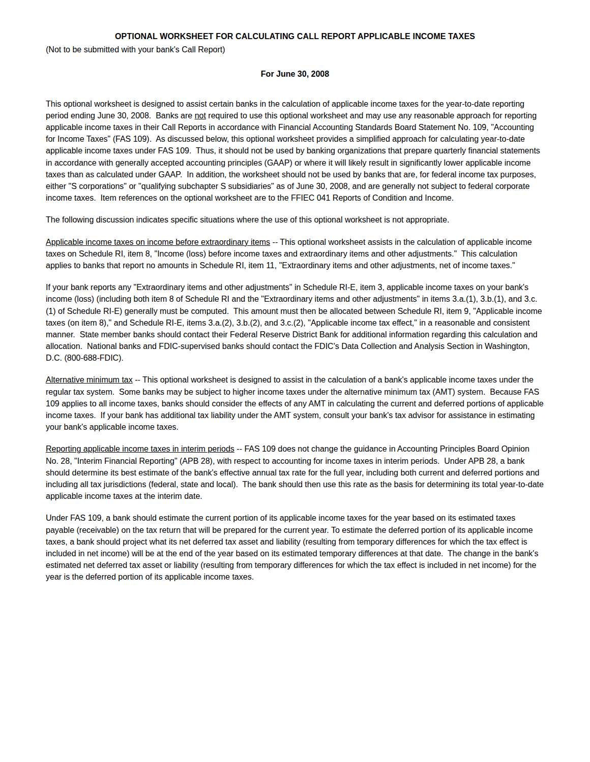OPTIONAL WORKSHEET FOR CALCULATING CALL REPORT APPLICABLE INCOME TAXES
(Not to be submitted with your bank's Call Report)
For June 30, 2008
This optional worksheet is designed to assist certain banks in the calculation of applicable income taxes for the year-to-date reporting period ending June 30, 2008. Banks are not required to use this optional worksheet and may use any reasonable approach for reporting applicable income taxes in their Call Reports in accordance with Financial Accounting Standards Board Statement No. 109, "Accounting for Income Taxes" (FAS 109). As discussed below, this optional worksheet provides a simplified approach for calculating year-to-date applicable income taxes under FAS 109. Thus, it should not be used by banking organizations that prepare quarterly financial statements in accordance with generally accepted accounting principles (GAAP) or where it will likely result in significantly lower applicable income taxes than as calculated under GAAP. In addition, the worksheet should not be used by banks that are, for federal income tax purposes, either "S corporations" or "qualifying subchapter S subsidiaries" as of June 30, 2008, and are generally not subject to federal corporate income taxes. Item references on the optional worksheet are to the FFIEC 041 Reports of Condition and Income.
The following discussion indicates specific situations where the use of this optional worksheet is not appropriate.
Applicable income taxes on income before extraordinary items -- This optional worksheet assists in the calculation of applicable income taxes on Schedule RI, item 8, "Income (loss) before income taxes and extraordinary items and other adjustments." This calculation applies to banks that report no amounts in Schedule RI, item 11, "Extraordinary items and other adjustments, net of income taxes."
If your bank reports any "Extraordinary items and other adjustments" in Schedule RI-E, item 3, applicable income taxes on your bank's income (loss) (including both item 8 of Schedule RI and the "Extraordinary items and other adjustments" in items 3.a.(1), 3.b.(1), and 3.c.(1) of Schedule RI-E) generally must be computed. This amount must then be allocated between Schedule RI, item 9, "Applicable income taxes (on item 8)," and Schedule RI-E, items 3.a.(2), 3.b.(2), and 3.c.(2), "Applicable income tax effect," in a reasonable and consistent manner. State member banks should contact their Federal Reserve District Bank for additional information regarding this calculation and allocation. National banks and FDIC-supervised banks should contact the FDIC's Data Collection and Analysis Section in Washington, D.C. (800-688-FDIC).
Alternative minimum tax -- This optional worksheet is designed to assist in the calculation of a bank's applicable income taxes under the regular tax system. Some banks may be subject to higher income taxes under the alternative minimum tax (AMT) system. Because FAS 109 applies to all income taxes, banks should consider the effects of any AMT in calculating the current and deferred portions of applicable income taxes. If your bank has additional tax liability under the AMT system, consult your bank's tax advisor for assistance in estimating your bank's applicable income taxes.
Reporting applicable income taxes in interim periods -- FAS 109 does not change the guidance in Accounting Principles Board Opinion No. 28, "Interim Financial Reporting" (APB 28), with respect to accounting for income taxes in interim periods. Under APB 28, a bank should determine its best estimate of the bank's effective annual tax rate for the full year, including both current and deferred portions and including all tax jurisdictions (federal, state and local). The bank should then use this rate as the basis for determining its total year-to-date applicable income taxes at the interim date.
Under FAS 109, a bank should estimate the current portion of its applicable income taxes for the year based on its estimated taxes payable (receivable) on the tax return that will be prepared for the current year. To estimate the deferred portion of its applicable income taxes, a bank should project what its net deferred tax asset and liability (resulting from temporary differences for which the tax effect is included in net income) will be at the end of the year based on its estimated temporary differences at that date. The change in the bank's estimated net deferred tax asset or liability (resulting from temporary differences for which the tax effect is included in net income) for the year is the deferred portion of its applicable income taxes.